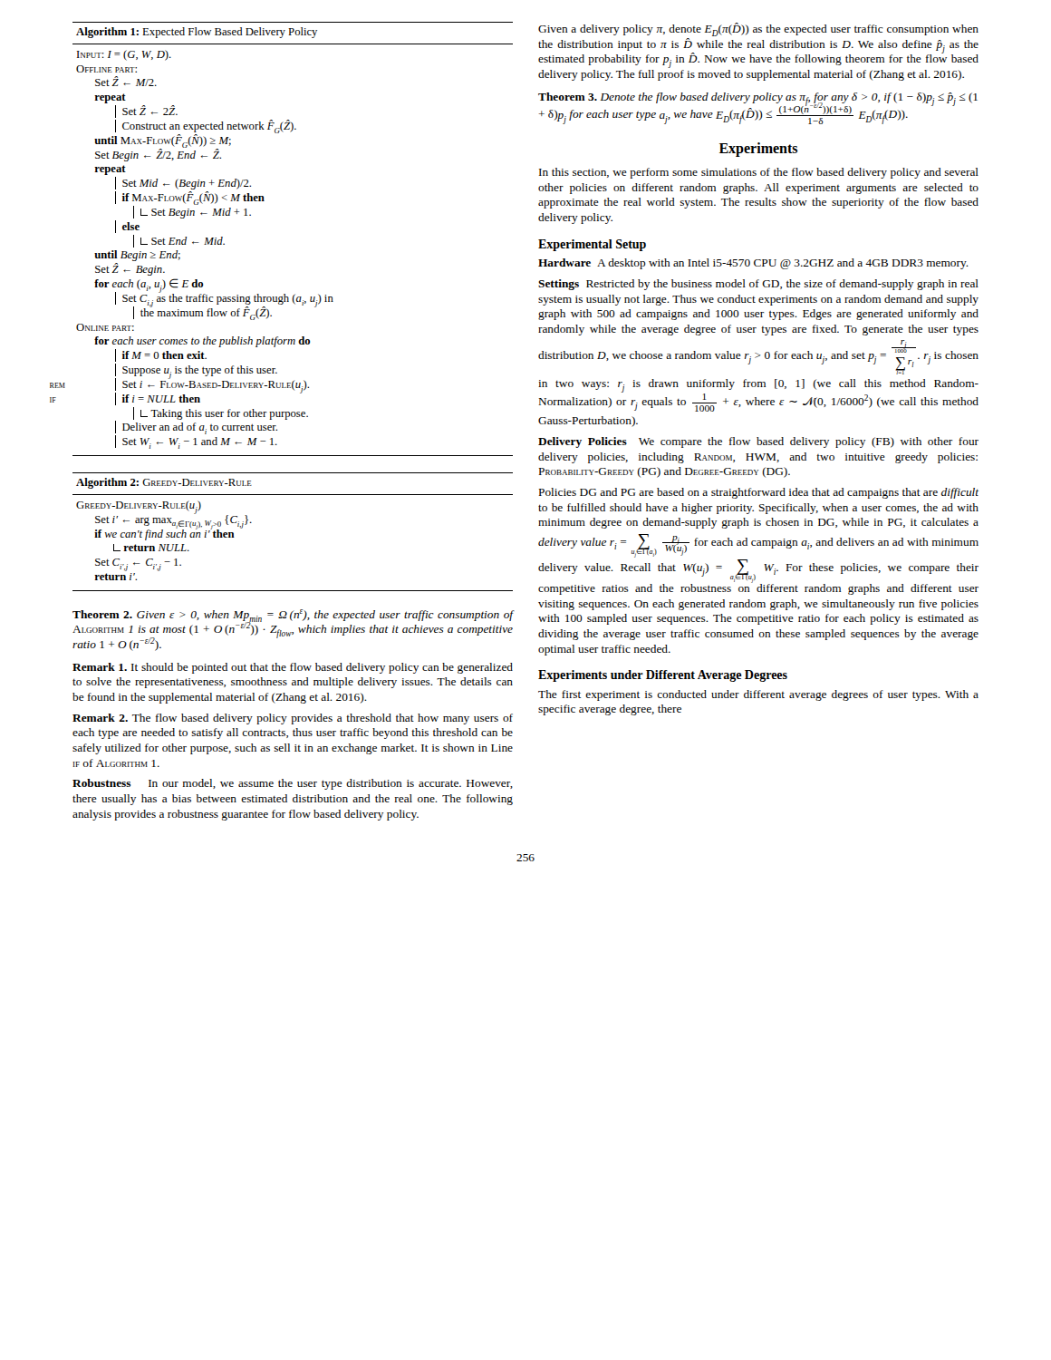Algorithm 1: Expected Flow Based Delivery Policy
Input: I = (G, W, D). Offline part: Set Ẑ ← M/2. repeat Set Ẑ ← 2Ẑ. Construct an expected network F̂G(Ẑ). until Max-Flow(F̂G(N̂)) ≥ M; Set Begin ← Ẑ/2, End ← Ẑ. repeat Set Mid ← (Begin + End)/2. if Max-Flow(F̂G(N̂)) < M then Set Begin ← Mid + 1. else Set End ← Mid. until Begin ≥ End; Set Ẑ ← Begin. for each (ai, uj) ∈ E do Set Ci,j as the traffic passing through (ai, uj) in the maximum flow of F̂G(Ẑ). Online part: for each user comes to the publish platform do if M = 0 then exit. Suppose uj is the type of this user. rem Set i ← Flow-Based-Delivery-Rule(uj). if if i = NULL then Taking this user for other purpose. Deliver an ad of ai to current user. Set Wi ← Wi − 1 and M ← M − 1.
Algorithm 2: Greedy-Delivery-Rule
Greedy-Delivery-Rule(uj) Set i′ ← arg maxai∈Γ(uj), Wj>0 {Ci,j}. if we can't find such an i′ then return NULL. Set Ci′,j ← Ci′,j − 1. return i′.
Theorem 2. Given ε > 0, when Mpmin = Ω (nε), the expected user traffic consumption of Algorithm 1 is at most (1 + O (n−ε/2)) · Zflow, which implies that it achieves a competitive ratio 1 + O (n−ε/2).
Remark 1. It should be pointed out that the flow based delivery policy can be generalized to solve the representativeness, smoothness and multiple delivery issues. The details can be found in the supplemental material of (Zhang et al. 2016).
Remark 2. The flow based delivery policy provides a threshold that how many users of each type are needed to satisfy all contracts, thus user traffic beyond this threshold can be safely utilized for other purpose, such as sell it in an exchange market. It is shown in Line if of Algorithm 1.
Robustness In our model, we assume the user type distribution is accurate. However, there usually has a bias between estimated distribution and the real one. The following analysis provides a robustness guarantee for flow based delivery policy.
Given a delivery policy π, denote ED(π(D̂)) as the expected user traffic consumption when the distribution input to π is D̂ while the real distribution is D. We also define p̂j as the estimated probability for pj in D̂. Now we have the following theorem for the flow based delivery policy. The full proof is moved to supplemental material of (Zhang et al. 2016).
Theorem 3. Denote the flow based delivery policy as πf, for any δ > 0, if (1 − δ)pj ≤ p̂j ≤ (1 + δ)pj for each user type aj, we have ED(πf(D̂)) ≤ (1+O(n−ε/2))(1+δ) 1−δ ED(πf(D)).
Experiments
In this section, we perform some simulations of the flow based delivery policy and several other policies on different random graphs. All experiment arguments are selected to approximate the real world system. The results show the superiority of the flow based delivery policy.
Experimental Setup
Hardware A desktop with an Intel i5-4570 CPU @ 3.2GHZ and a 4GB DDR3 memory.
Settings Restricted by the business model of GD, the size of demand-supply graph in real system is usually not large. Thus we conduct experiments on a random demand and supply graph with 500 ad campaigns and 1000 user types. Edges are generated uniformly and randomly while the average degree of user types are fixed. To generate the user types distribution D, we choose a random value rj > 0 for each uj, and set pj = rj 1000∑l=1 rl. rj is chosen in two ways: rj is drawn uniformly from [0, 1] (we call this method Random-Normalization) or rj equals to 11000 + ε, where ε ∼ 𝒩(0, 1/60002) (we call this method Gauss-Perturbation).
Delivery Policies We compare the flow based delivery policy (FB) with other four delivery policies, including Random, HWM, and two intuitive greedy policies: Probability-Greedy (PG) and Degree-Greedy (DG).
Policies DG and PG are based on a straightforward idea that ad campaigns that are difficult to be fulfilled should have a higher priority. Specifically, when a user comes, the ad with minimum degree on demand-supply graph is chosen in DG, while in PG, it calculates a delivery value ri = ∑uj∈Γ(ai) pj W(uj) for each ad campaign ai, and delivers an ad with minimum delivery value. Recall that W(uj) = ∑ai∈Γ(uj) Wi. For these policies, we compare their competitive ratios and the robustness on different random graphs and different user visiting sequences. On each generated random graph, we simultaneously run five policies with 100 sampled user sequences. The competitive ratio for each policy is estimated as dividing the average user traffic consumed on these sampled sequences by the average optimal user traffic needed.
Experiments under Different Average Degrees
The first experiment is conducted under different average degrees of user types. With a specific average degree, there
256